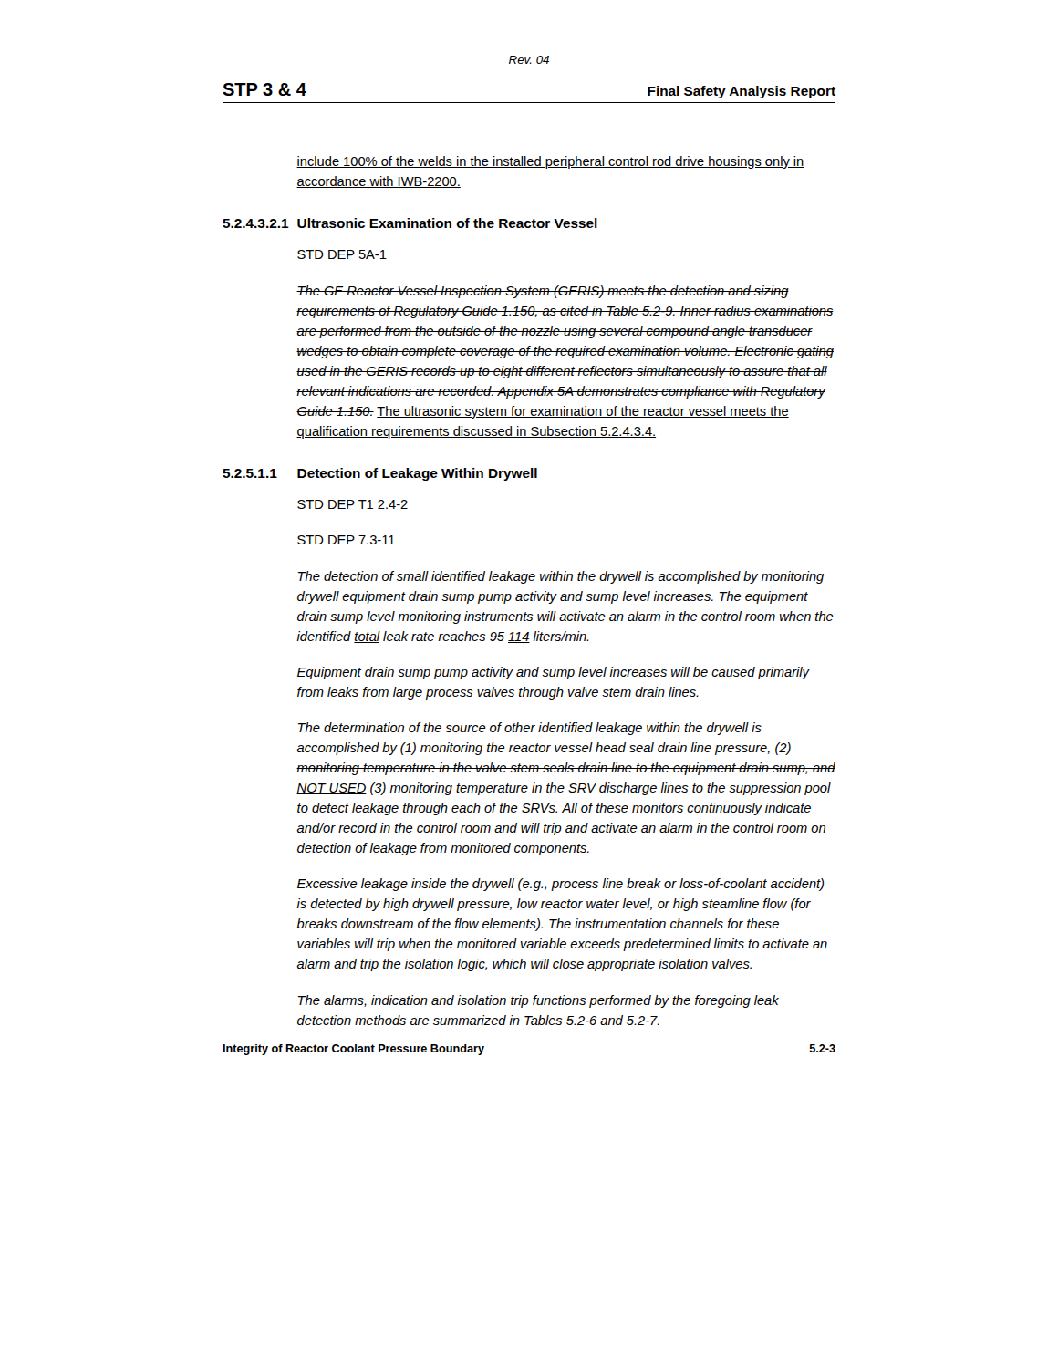Rev. 04
STP 3 & 4
Final Safety Analysis Report
include 100% of the welds in the installed peripheral control rod drive housings only in accordance with IWB-2200.
5.2.4.3.2.1 Ultrasonic Examination of the Reactor Vessel
STD DEP 5A-1
The GE Reactor Vessel Inspection System (GERIS) meets the detection and sizing requirements of Regulatory Guide 1.150, as cited in Table 5.2-9. Inner radius examinations are performed from the outside of the nozzle using several compound angle transducer wedges to obtain complete coverage of the required examination volume. Electronic gating used in the GERIS records up to eight different reflectors simultaneously to assure that all relevant indications are recorded. Appendix 5A demonstrates compliance with Regulatory Guide 1.150. The ultrasonic system for examination of the reactor vessel meets the qualification requirements discussed in Subsection 5.2.4.3.4.
5.2.5.1.1 Detection of Leakage Within Drywell
STD DEP T1 2.4-2
STD DEP 7.3-11
The detection of small identified leakage within the drywell is accomplished by monitoring drywell equipment drain sump pump activity and sump level increases. The equipment drain sump level monitoring instruments will activate an alarm in the control room when the identified total leak rate reaches 95 114 liters/min.
Equipment drain sump pump activity and sump level increases will be caused primarily from leaks from large process valves through valve stem drain lines.
The determination of the source of other identified leakage within the drywell is accomplished by (1) monitoring the reactor vessel head seal drain line pressure, (2) monitoring temperature in the valve stem seals drain line to the equipment drain sump, and NOT USED (3) monitoring temperature in the SRV discharge lines to the suppression pool to detect leakage through each of the SRVs. All of these monitors continuously indicate and/or record in the control room and will trip and activate an alarm in the control room on detection of leakage from monitored components.
Excessive leakage inside the drywell (e.g., process line break or loss-of-coolant accident) is detected by high drywell pressure, low reactor water level, or high steamline flow (for breaks downstream of the flow elements). The instrumentation channels for these variables will trip when the monitored variable exceeds predetermined limits to activate an alarm and trip the isolation logic, which will close appropriate isolation valves.
The alarms, indication and isolation trip functions performed by the foregoing leak detection methods are summarized in Tables 5.2-6 and 5.2-7.
Integrity of Reactor Coolant Pressure Boundary
5.2-3